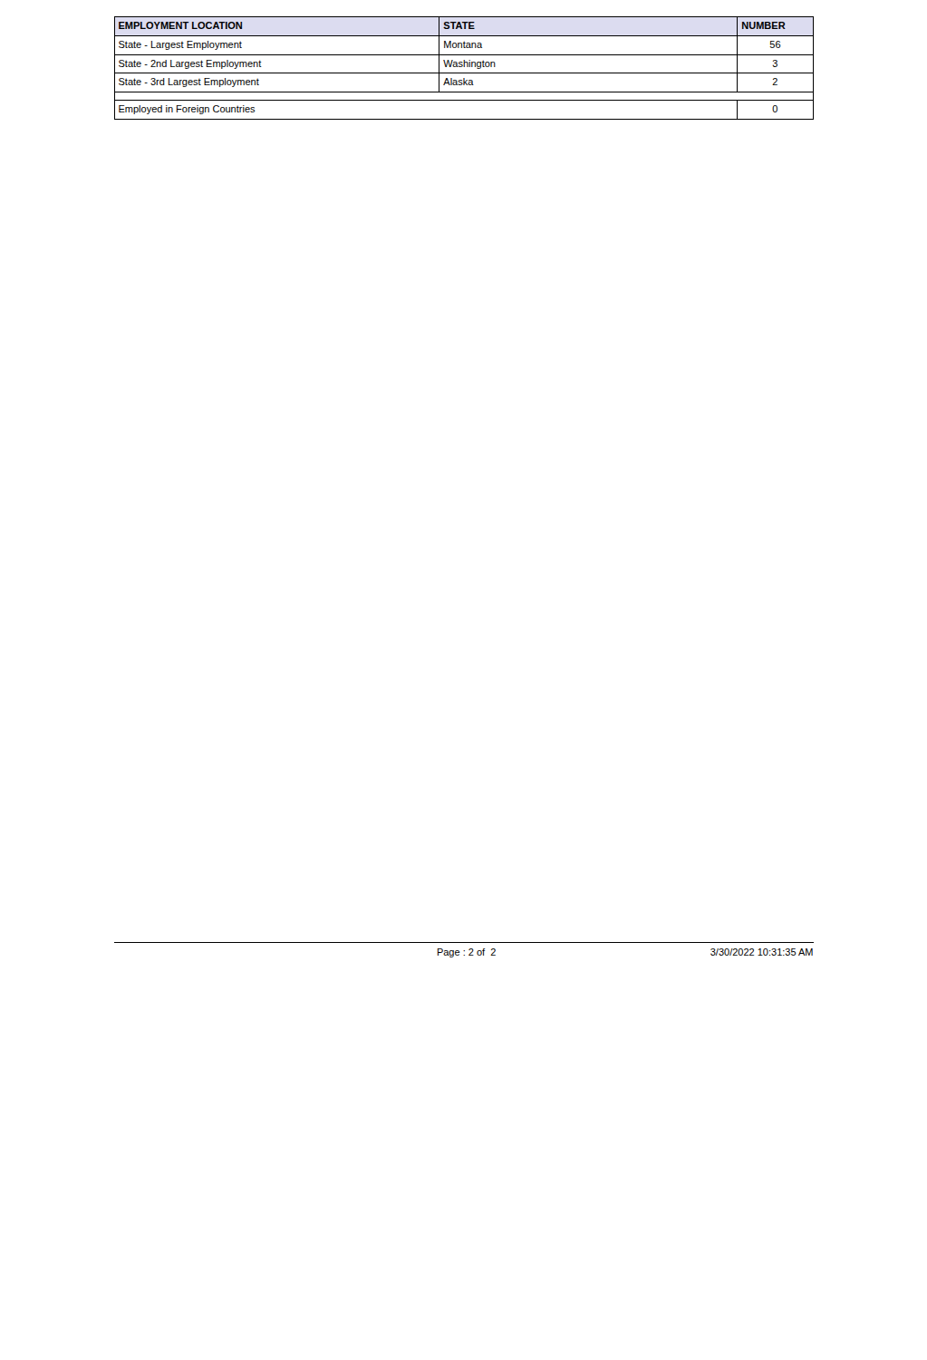| EMPLOYMENT LOCATION | STATE | NUMBER |
| --- | --- | --- |
| State - Largest Employment | Montana | 56 |
| State - 2nd Largest Employment | Washington | 3 |
| State - 3rd Largest Employment | Alaska | 2 |
| Employed in Foreign Countries | 0 |
Page : 2 of 2
3/30/2022 10:31:35 AM